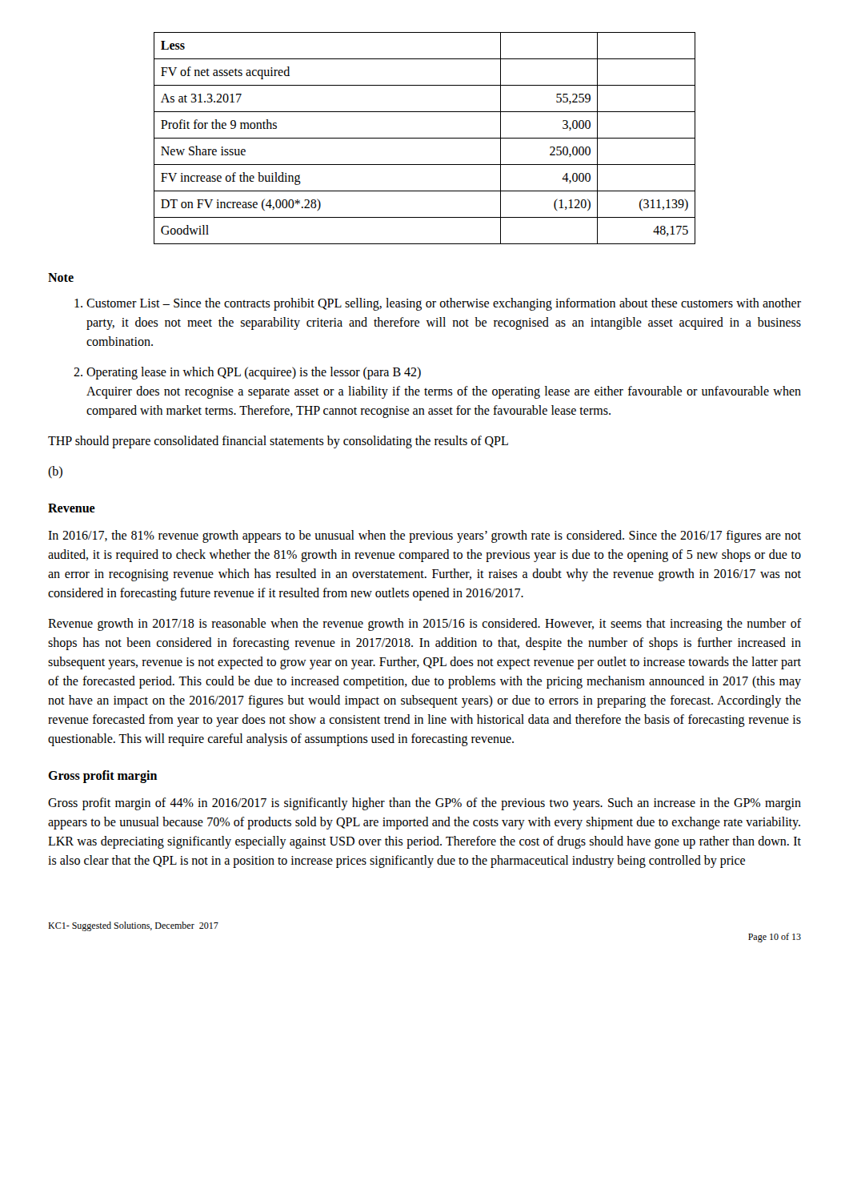| Less | | |
| FV of net assets acquired | | |
| As at 31.3.2017 | 55,259 | |
| Profit for the 9 months | 3,000 | |
| New Share issue | 250,000 | |
| FV increase of the building | 4,000 | |
| DT on FV increase (4,000*.28) | (1,120) | (311,139) |
| Goodwill | | 48,175 |
Note
Customer List – Since the contracts prohibit QPL selling, leasing or otherwise exchanging information about these customers with another party, it does not meet the separability criteria and therefore will not be recognised as an intangible asset acquired in a business combination.
Operating lease in which QPL (acquiree) is the lessor (para B 42)
Acquirer does not recognise a separate asset or a liability if the terms of the operating lease are either favourable or unfavourable when compared with market terms. Therefore, THP cannot recognise an asset for the favourable lease terms.
THP should prepare consolidated financial statements by consolidating the results of QPL
(b)
Revenue
In 2016/17, the 81% revenue growth appears to be unusual when the previous years’ growth rate is considered. Since the 2016/17 figures are not audited, it is required to check whether the 81% growth in revenue compared to the previous year is due to the opening of 5 new shops or due to an error in recognising revenue which has resulted in an overstatement. Further, it raises a doubt why the revenue growth in 2016/17 was not considered in forecasting future revenue if it resulted from new outlets opened in 2016/2017.
Revenue growth in 2017/18 is reasonable when the revenue growth in 2015/16 is considered. However, it seems that increasing the number of shops has not been considered in forecasting revenue in 2017/2018. In addition to that, despite the number of shops is further increased in subsequent years, revenue is not expected to grow year on year. Further, QPL does not expect revenue per outlet to increase towards the latter part of the forecasted period. This could be due to increased competition, due to problems with the pricing mechanism announced in 2017 (this may not have an impact on the 2016/2017 figures but would impact on subsequent years) or due to errors in preparing the forecast. Accordingly the revenue forecasted from year to year does not show a consistent trend in line with historical data and therefore the basis of forecasting revenue is questionable. This will require careful analysis of assumptions used in forecasting revenue.
Gross profit margin
Gross profit margin of 44% in 2016/2017 is significantly higher than the GP% of the previous two years. Such an increase in the GP% margin appears to be unusual because 70% of products sold by QPL are imported and the costs vary with every shipment due to exchange rate variability. LKR was depreciating significantly especially against USD over this period. Therefore the cost of drugs should have gone up rather than down. It is also clear that the QPL is not in a position to increase prices significantly due to the pharmaceutical industry being controlled by price
KC1- Suggested Solutions, December 2017
Page 10 of 13